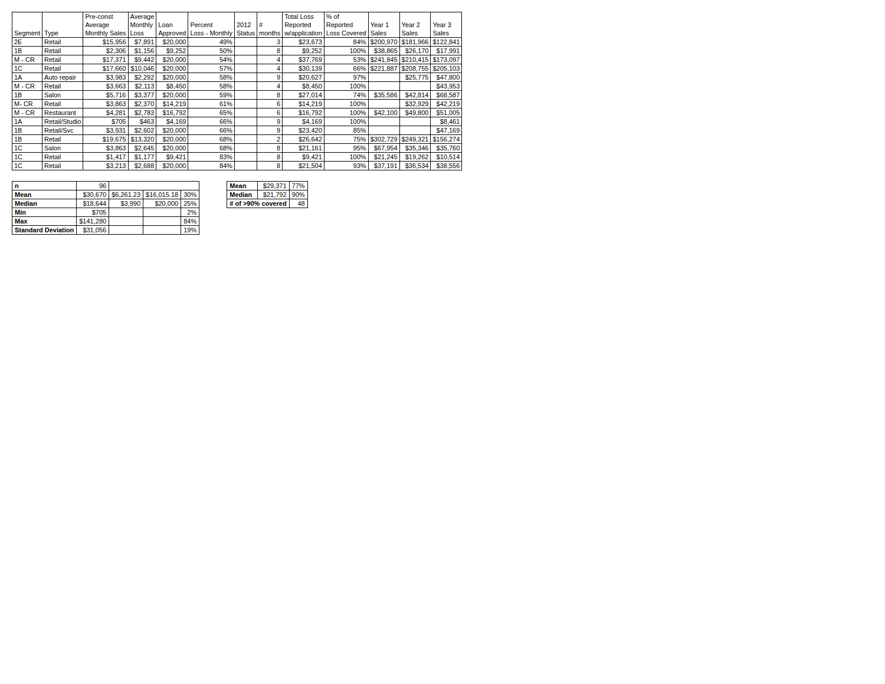| | | Pre-const | Average | | | | | Total Loss | % of | | | |
| --- | --- | --- | --- | --- | --- | --- | --- | --- | --- | --- | --- | --- |
| | | Average | Monthly | Loan | Percent | 2012 | # | Reported | Reported | Year 1 | Year 2 | Year 3 |
| Segment | Type | Monthly Sales | Loss | Approved | Loss - Monthly | Status | months | w/application | Loss Covered | Sales | Sales | Sales |
| 2E | Retail | $15,956 | $7,891 | $20,000 | 49% | | 3 | $23,673 | 84% | $200,970 | $181,966 | $122,841 |
| 1B | Retail | $2,306 | $1,156 | $9,252 | 50% | | 8 | $9,252 | 100% | $38,865 | $26,170 | $17,991 |
| M - CR | Retail | $17,371 | $9,442 | $20,000 | 54% | | 4 | $37,769 | 53% | $241,845 | $210,415 | $173,097 |
| 1C | Retail | $17,660 | $10,046 | $20,000 | 57% | | 4 | $30,139 | 66% | $221,887 | $208,755 | $205,103 |
| 1A | Auto repair | $3,983 | $2,292 | $20,000 | 58% | | 9 | $20,627 | 97% | | $25,775 | $47,800 |
| M - CR | Retail | $3,663 | $2,113 | $8,450 | 58% | | 4 | $8,450 | 100% | | | $43,953 |
| 1B | Salon | $5,716 | $3,377 | $20,000 | 59% | | 8 | $27,014 | 74% | $35,586 | $42,814 | $68,587 |
| M- CR | Retail | $3,863 | $2,370 | $14,219 | 61% | | 6 | $14,219 | 100% | | $32,929 | $42,219 |
| M - CR | Restaurant | $4,281 | $2,783 | $16,792 | 65% | | 6 | $16,792 | 100% | $42,100 | $49,800 | $51,005 |
| 1A | Retail/Studio | $705 | $463 | $4,169 | 66% | | 9 | $4,169 | 100% | | | $8,461 |
| 1B | Retail/Svc | $3,931 | $2,602 | $20,000 | 66% | | 9 | $23,420 | 85% | | | $47,169 |
| 1B | Retail | $19,675 | $13,320 | $20,000 | 68% | | 2 | $26,642 | 75% | $302,729 | $249,321 | $156,274 |
| 1C | Salon | $3,863 | $2,645 | $20,000 | 68% | | 8 | $21,161 | 95% | $67,954 | $35,346 | $35,760 |
| 1C | Retail | $1,417 | $1,177 | $9,421 | 83% | | 8 | $9,421 | 100% | $21,245 | $19,262 | $10,514 |
| 1C | Retail | $3,213 | $2,688 | $20,000 | 84% | | 8 | $21,504 | 93% | $37,191 | $36,534 | $38,556 |
| n | 96 | | | |
| Mean | $30,670 | $6,261.23 | $16,015.18 | 30% |
| Median | $18,644 | $3,990 | $20,000 | 25% |
| Min | $705 | | | 2% |
| Max | $141,280 | | | 84% |
| Standard Deviation | $31,056 | | | 19% |
| Mean | $29,371 | 77% |
| Median | $21,792 | 90% |
| # of >90% covered | 48 |